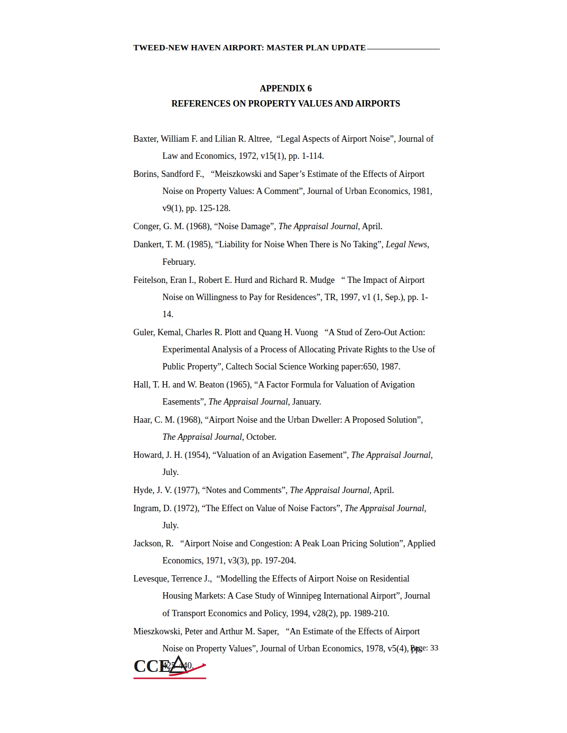TWEED-NEW HAVEN AIRPORT: MASTER PLAN UPDATE
APPENDIX 6
REFERENCES ON PROPERTY VALUES AND AIRPORTS
Baxter, William F. and Lilian R. Altree, “Legal Aspects of Airport Noise”, Journal of Law and Economics, 1972, v15(1), pp. 1-114.
Borins, Sandford F., “Meiszkowski and Saper’s Estimate of the Effects of Airport Noise on Property Values: A Comment”, Journal of Urban Economics, 1981, v9(1), pp. 125-128.
Conger, G. M. (1968), “Noise Damage”, The Appraisal Journal, April.
Dankert, T. M. (1985), “Liability for Noise When There is No Taking”, Legal News, February.
Feitelson, Eran I., Robert E. Hurd and Richard R. Mudge “ The Impact of Airport Noise on Willingness to Pay for Residences”, TR, 1997, v1 (1, Sep.), pp. 1-14.
Guler, Kemal, Charles R. Plott and Quang H. Vuong “A Stud of Zero-Out Action: Experimental Analysis of a Process of Allocating Private Rights to the Use of Public Property”, Caltech Social Science Working paper:650, 1987.
Hall, T. H. and W. Beaton (1965), “A Factor Formula for Valuation of Avigation Easements”, The Appraisal Journal, January.
Haar, C. M. (1968), “Airport Noise and the Urban Dweller: A Proposed Solution”, The Appraisal Journal, October.
Howard, J. H. (1954), “Valuation of an Avigation Easement”, The Appraisal Journal, July.
Hyde, J. V. (1977), “Notes and Comments”, The Appraisal Journal, April.
Ingram, D. (1972), “The Effect on Value of Noise Factors”, The Appraisal Journal, July.
Jackson, R. “Airport Noise and Congestion: A Peak Loan Pricing Solution”, Applied Economics, 1971, v3(3), pp. 197-204.
Levesque, Terrence J., “Modelling the Effects of Airport Noise on Residential Housing Markets: A Case Study of Winnipeg International Airport”, Journal of Transport Economics and Policy, 1994, v28(2), pp. 1989-210.
Mieszkowski, Peter and Arthur M. Saper, “An Estimate of the Effects of Airport Noise on Property Values”, Journal of Urban Economics, 1978, v5(4), pp. 425-440.
Page: 33
C C E